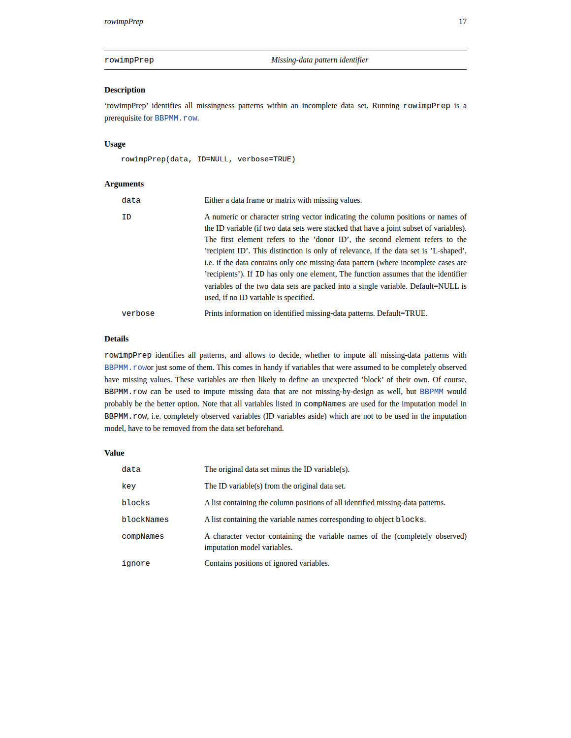rowimpPrep 17
rowimpPrep Missing-data pattern identifier
Description
‘rowimpPrep’ identifies all missingness patterns within an incomplete data set. Running rowimpPrep is a prerequisite for BBPMM.row.
Usage
rowimpPrep(data, ID=NULL, verbose=TRUE)
Arguments
data
Either a data frame or matrix with missing values.
ID
A numeric or character string vector indicating the column positions or names of the ID variable (if two data sets were stacked that have a joint subset of variables). The first element refers to the ’donor ID’, the second element refers to the ’recipient ID’. This distinction is only of relevance, if the data set is ’L-shaped’, i.e. if the data contains only one missing-data pattern (where incomplete cases are ’recipients’). If ID has only one element, The function assumes that the identifier variables of the two data sets are packed into a single variable. Default=NULL is used, if no ID variable is specified.
verbose
Prints information on identified missing-data patterns. Default=TRUE.
Details
rowimpPrep identifies all patterns, and allows to decide, whether to impute all missing-data patterns with BBPMM.rowor just some of them. This comes in handy if variables that were assumed to be completely observed have missing values. These variables are then likely to define an unexpected ’block’ of their own. Of course, BBPMM.row can be used to impute missing data that are not missing-by-design as well, but BBPMM would probably be the better option. Note that all variables listed in compNames are used for the imputation model in BBPMM.row, i.e. completely observed variables (ID variables aside) which are not to be used in the imputation model, have to be removed from the data set beforehand.
Value
data
The original data set minus the ID variable(s).
key
The ID variable(s) from the original data set.
blocks
A list containing the column positions of all identified missing-data patterns.
blockNames
A list containing the variable names corresponding to object blocks.
compNames
A character vector containing the variable names of the (completely observed) imputation model variables.
ignore
Contains positions of ignored variables.